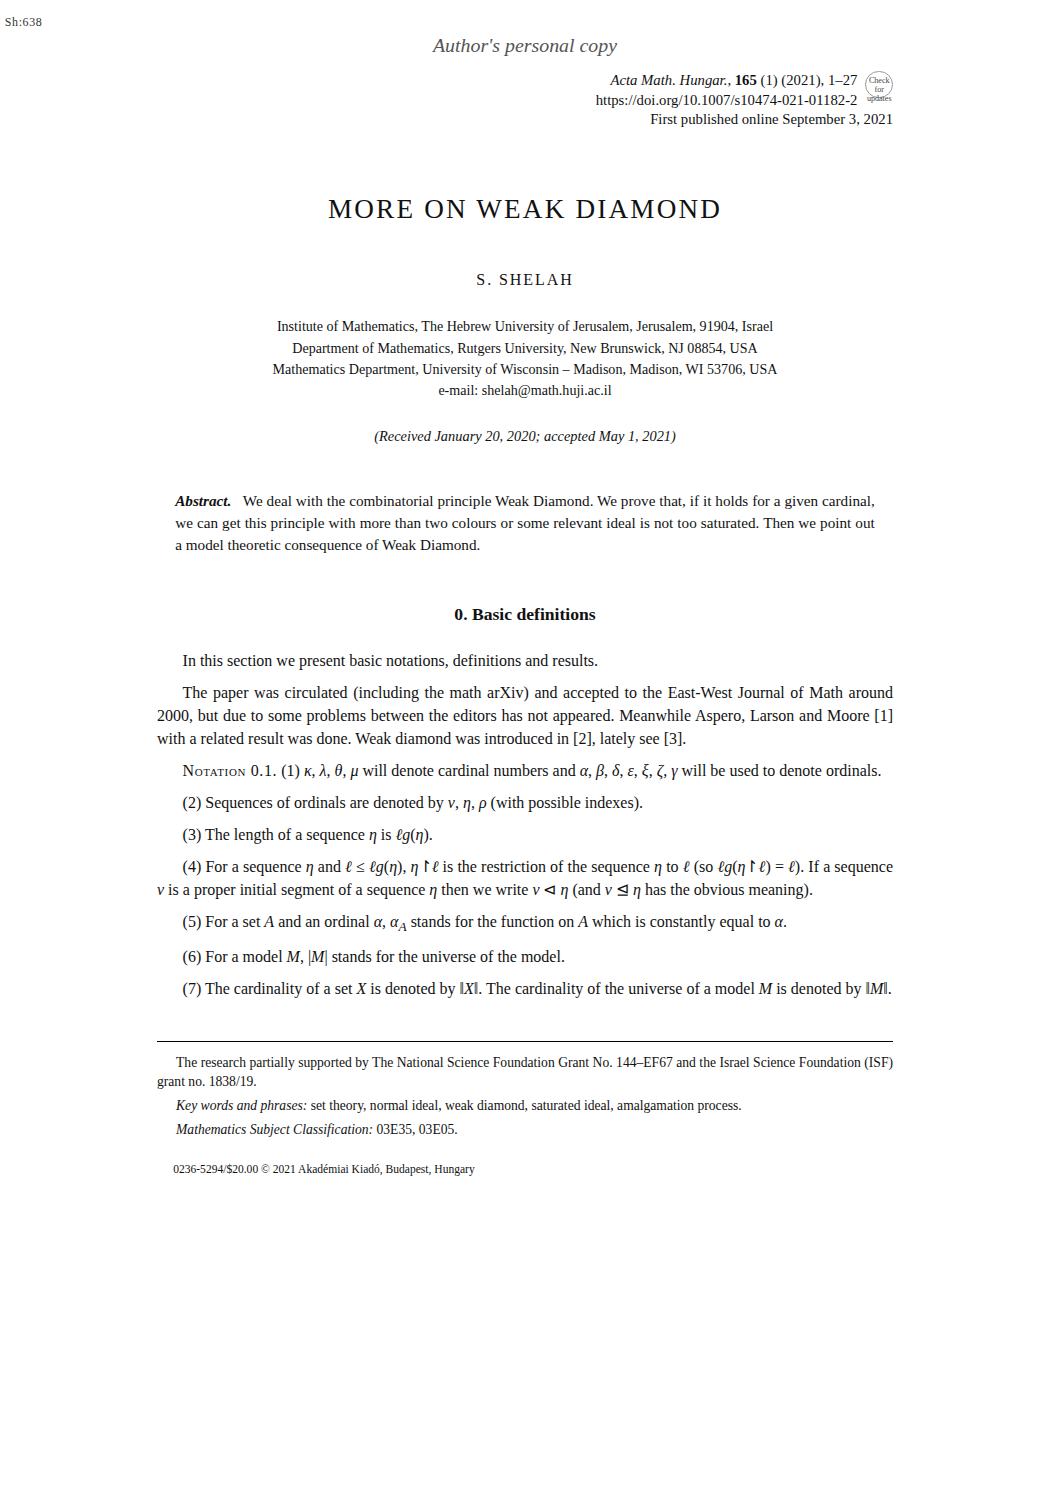Sh:638
Author's personal copy
Check for
updates
Acta Math. Hungar., 165 (1) (2021), 1–27
https://doi.org/10.1007/s10474-021-01182-2
First published online September 3, 2021
MORE ON WEAK DIAMOND
S. SHELAH
Institute of Mathematics, The Hebrew University of Jerusalem, Jerusalem, 91904, Israel
Department of Mathematics, Rutgers University, New Brunswick, NJ 08854, USA
Mathematics Department, University of Wisconsin – Madison, Madison, WI 53706, USA
e-mail: shelah@math.huji.ac.il
(Received January 20, 2020; accepted May 1, 2021)
Abstract. We deal with the combinatorial principle Weak Diamond. We prove that, if it holds for a given cardinal, we can get this principle with more than two colours or some relevant ideal is not too saturated. Then we point out a model theoretic consequence of Weak Diamond.
0. Basic definitions
In this section we present basic notations, definitions and results.
The paper was circulated (including the math arXiv) and accepted to the East-West Journal of Math around 2000, but due to some problems between the editors has not appeared. Meanwhile Aspero, Larson and Moore [1] with a related result was done. Weak diamond was introduced in [2], lately see [3].
Notation 0.1. (1) κ, λ, θ, μ will denote cardinal numbers and α, β, δ, ε, ξ, ζ, γ will be used to denote ordinals.
(2) Sequences of ordinals are denoted by ν, η, ρ (with possible indexes).
(3) The length of a sequence η is ℓg(η).
(4) For a sequence η and ℓ ≤ ℓg(η), η↾ℓ is the restriction of the sequence η to ℓ (so ℓg(η↾ℓ) = ℓ). If a sequence ν is a proper initial segment of a sequence η then we write ν ⊲ η (and ν ⊴ η has the obvious meaning).
(5) For a set A and an ordinal α, αA stands for the function on A which is constantly equal to α.
(6) For a model M, |M| stands for the universe of the model.
(7) The cardinality of a set X is denoted by ‖X‖. The cardinality of the universe of a model M is denoted by ‖M‖.
The research partially supported by The National Science Foundation Grant No. 144–EF67 and the Israel Science Foundation (ISF) grant no. 1838/19.
Key words and phrases: set theory, normal ideal, weak diamond, saturated ideal, amalgamation process.
Mathematics Subject Classification: 03E35, 03E05.
0236-5294/$20.00 © 2021 Akadémiai Kiadó, Budapest, Hungary